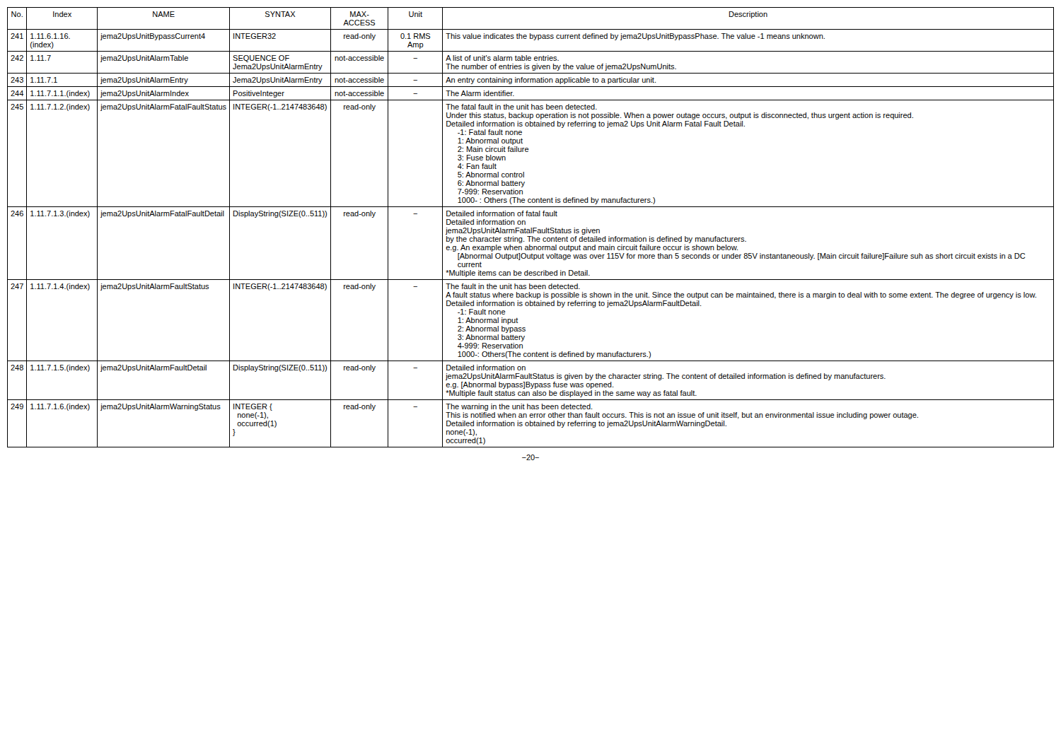| No. | Index | NAME | SYNTAX | MAX-ACCESS | Unit | Description |
| --- | --- | --- | --- | --- | --- | --- |
| 241 | 1.11.6.1.16.(index) | jema2UpsUnitBypassCurrent4 | INTEGER32 | read-only | 0.1 RMS Amp | This value indicates the bypass current defined by jema2UpsUnitBypassPhase. The value -1 means unknown. |
| 242 | 1.11.7 | jema2UpsUnitAlarmTable | SEQUENCE OF Jema2UpsUnitAlarmEntry | not-accessible | − | A list of unit's alarm table entries. The number of entries is given by the value of jema2UpsNumUnits. |
| 243 | 1.11.7.1 | jema2UpsUnitAlarmEntry | Jema2UpsUnitAlarmEntry | not-accessible | − | An entry containing information applicable to a particular unit. |
| 244 | 1.11.7.1.1.(index) | jema2UpsUnitAlarmIndex | PositiveInteger | not-accessible | − | The Alarm identifier. |
| 245 | 1.11.7.1.2.(index) | jema2UpsUnitAlarmFatalFaultStatus | INTEGER(-1..2147483648) | read-only | | The fatal fault in the unit has been detected. Under this status, backup operation is not possible. When a power outage occurs, output is disconnected, thus urgent action is required. Detailed information is obtained by referring to jema2 Ups Unit Alarm Fatal Fault Detail. -1: Fatal fault none 1: Abnormal output 2: Main circuit failure 3: Fuse blown 4: Fan fault 5: Abnormal control 6: Abnormal battery 7-999: Reservation 1000- : Others (The content is defined by manufacturers.) |
| 246 | 1.11.7.1.3.(index) | jema2UpsUnitAlarmFatalFaultDetail | DisplayString(SIZE(0..511)) | read-only | − | Detailed information of fatal fault Detailed information on jema2UpsUnitAlarmFatalFaultStatus is given by the character string. The content of detailed information is defined by manufacturers. e.g. An example when abnormal output and main circuit failure occur is shown below. [Abnormal Output]Output voltage was over 115V for more than 5 seconds or under 85V instantaneously. [Main circuit failure]Failure suh as short circuit exists in a DC current *Multiple items can be described in Detail. |
| 247 | 1.11.7.1.4.(index) | jema2UpsUnitAlarmFaultStatus | INTEGER(-1..2147483648) | read-only | − | The fault in the unit has been detected. A fault status where backup is possible is shown in the unit. Since the output can be maintained, there is a margin to deal with to some extent. The degree of urgency is low. Detailed information is obtained by referring to jema2UpsAlarmFaultDetail. -1: Fault none 1: Abnormal input 2: Abnormal bypass 3: Abnormal battery 4-999: Reservation 1000-: Others(The content is defined by manufacturers.) |
| 248 | 1.11.7.1.5.(index) | jema2UpsUnitAlarmFaultDetail | DisplayString(SIZE(0..511)) | read-only | − | Detailed information on jema2UpsUnitAlarmFaultStatus is given by the character string. The content of detailed information is defined by manufacturers. e.g. [Abnormal bypass]Bypass fuse was opened. *Multiple fault status can also be displayed in the same way as fatal fault. |
| 249 | 1.11.7.1.6.(index) | jema2UpsUnitAlarmWarningStatus | INTEGER { none(-1), occurred(1) } | read-only | − | The warning in the unit has been detected. This is notified when an error other than fault occurs. This is not an issue of unit itself, but an environmental issue including power outage. Detailed information is obtained by referring to jema2UpsUnitAlarmWarningDetail. none(-1), occurred(1) |
−20−